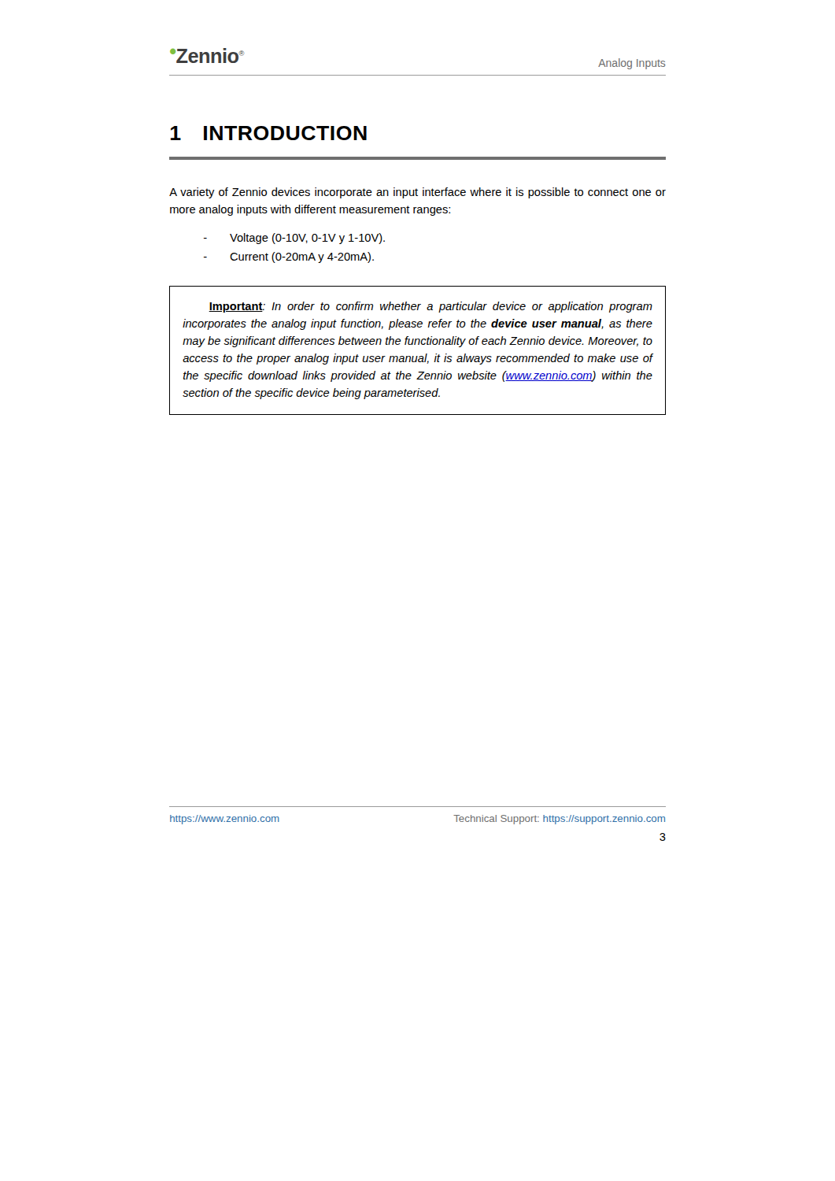•Zennio®
Analog Inputs
1 INTRODUCTION
A variety of Zennio devices incorporate an input interface where it is possible to connect one or more analog inputs with different measurement ranges:
Voltage (0-10V, 0-1V y 1-10V).
Current (0-20mA y 4-20mA).
Important: In order to confirm whether a particular device or application program incorporates the analog input function, please refer to the device user manual, as there may be significant differences between the functionality of each Zennio device. Moreover, to access to the proper analog input user manual, it is always recommended to make use of the specific download links provided at the Zennio website (www.zennio.com) within the section of the specific device being parameterised.
https://www.zennio.com
Technical Support: https://support.zennio.com
3